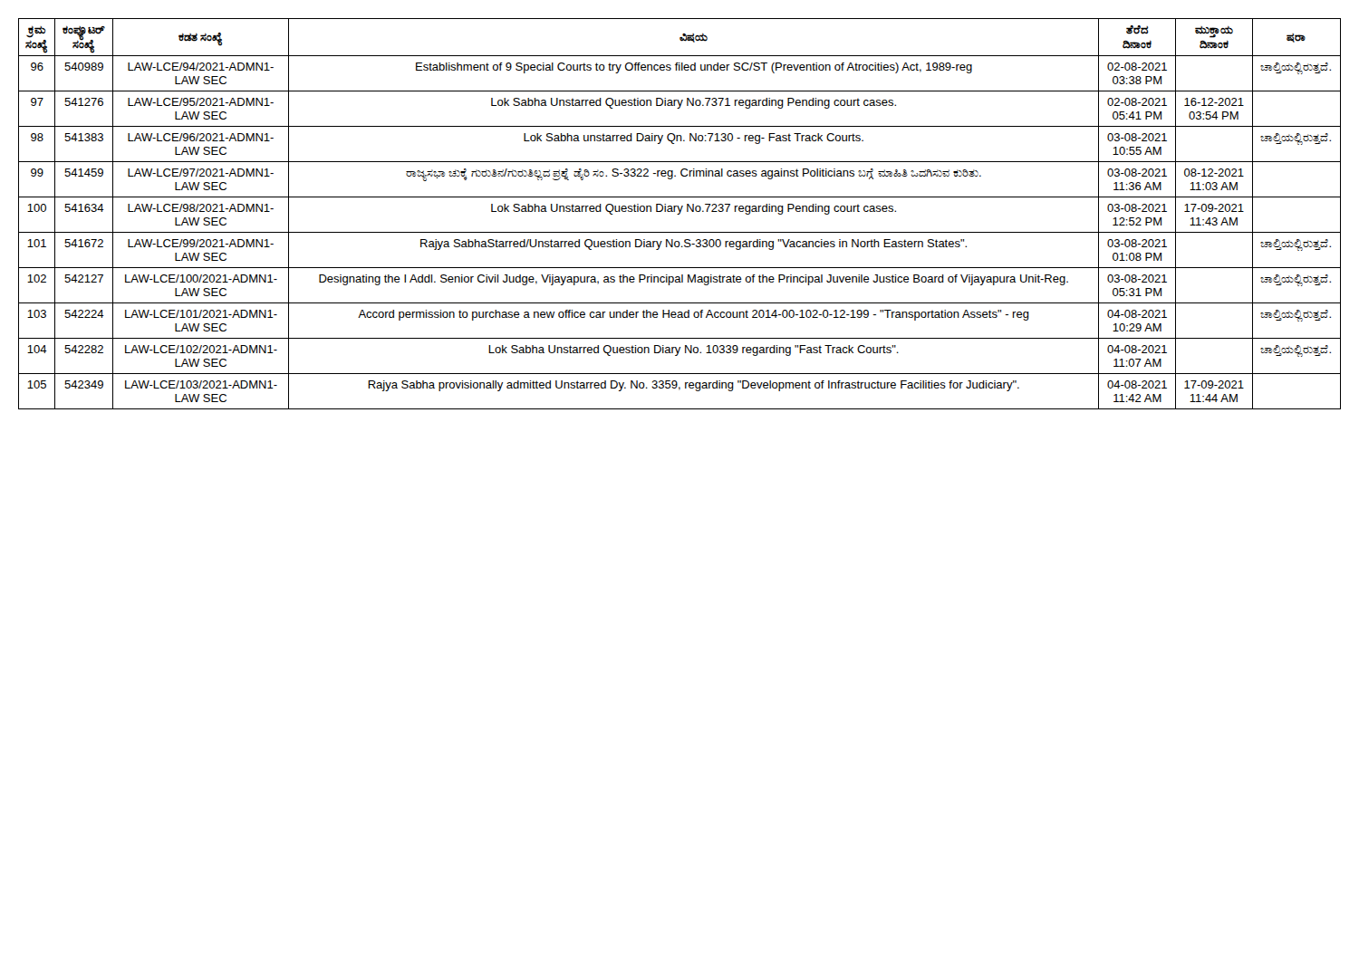| ಕ್ರಮ ಸಂಖ್ಯೆ | ಕಂಪ್ಯೂಟರ್ ಸಂಖ್ಯೆ | ಕಡತ ಸಂಖ್ಯೆ | ವಿಷಯ | ತೆರೆದ ದಿನಾಂಕ | ಮುಕ್ತಾಯ ದಿನಾಂಕ | ಷರಾ |
| --- | --- | --- | --- | --- | --- | --- |
| 96 | 540989 | LAW-LCE/94/2021-ADMN1- LAW SEC | Establishment of 9 Special Courts to try Offences filed under SC/ST (Prevention of Atrocities) Act, 1989-reg | 02-08-2021 03:38 PM | | ಚಾಲ್ತಿಯಲ್ಲಿರುತ್ತದೆ. |
| 97 | 541276 | LAW-LCE/95/2021-ADMN1- LAW SEC | Lok Sabha Unstarred Question Diary No.7371 regarding Pending court cases. | 02-08-2021 05:41 PM | 16-12-2021 03:54 PM | |
| 98 | 541383 | LAW-LCE/96/2021-ADMN1- LAW SEC | Lok Sabha unstarred Dairy Qn. No:7130 - reg- Fast Track Courts. | 03-08-2021 10:55 AM | | ಚಾಲ್ತಿಯಲ್ಲಿರುತ್ತದೆ. |
| 99 | 541459 | LAW-LCE/97/2021-ADMN1- LAW SEC | ರಾಜ್ಯಸಭಾ ಚುಕ್ಕೆ ಗುರುತಿನ/ಗುರುತಿಲ್ಲದ ಪ್ರಶ್ನೆ ಡೈರಿ ಸಂ. S-3322 -reg. Criminal cases against Politicians ಬಗ್ಗೆ ಮಾಹಿತಿ ಒದಗಿಸುವ ಕುರಿತು. | 03-08-2021 11:36 AM | 08-12-2021 11:03 AM | |
| 100 | 541634 | LAW-LCE/98/2021-ADMN1- LAW SEC | Lok Sabha Unstarred Question Diary No.7237 regarding Pending court cases. | 03-08-2021 12:52 PM | 17-09-2021 11:43 AM | |
| 101 | 541672 | LAW-LCE/99/2021-ADMN1- LAW SEC | Rajya SabhaStarred/Unstarred Question Diary No.S-3300 regarding "Vacancies in North Eastern States". | 03-08-2021 01:08 PM | | ಚಾಲ್ತಿಯಲ್ಲಿರುತ್ತದೆ. |
| 102 | 542127 | LAW-LCE/100/2021-ADMN1- LAW SEC | Designating the I Addl. Senior Civil Judge, Vijayapura, as the Principal Magistrate of the Principal Juvenile Justice Board of Vijayapura Unit-Reg. | 03-08-2021 05:31 PM | | ಚಾಲ್ತಿಯಲ್ಲಿರುತ್ತದೆ. |
| 103 | 542224 | LAW-LCE/101/2021-ADMN1- LAW SEC | Accord permission to purchase a new office car under the Head of Account 2014-00-102-0-12-199 - "Transportation Assets" - reg | 04-08-2021 10:29 AM | | ಚಾಲ್ತಿಯಲ್ಲಿರುತ್ತದೆ. |
| 104 | 542282 | LAW-LCE/102/2021-ADMN1- LAW SEC | Lok Sabha Unstarred Question Diary No. 10339 regarding "Fast Track Courts". | 04-08-2021 11:07 AM | | ಚಾಲ್ತಿಯಲ್ಲಿರುತ್ತದೆ. |
| 105 | 542349 | LAW-LCE/103/2021-ADMN1- LAW SEC | Rajya Sabha provisionally admitted Unstarred Dy. No. 3359, regarding "Development of Infrastructure Facilities for Judiciary". | 04-08-2021 11:42 AM | 17-09-2021 11:44 AM | |